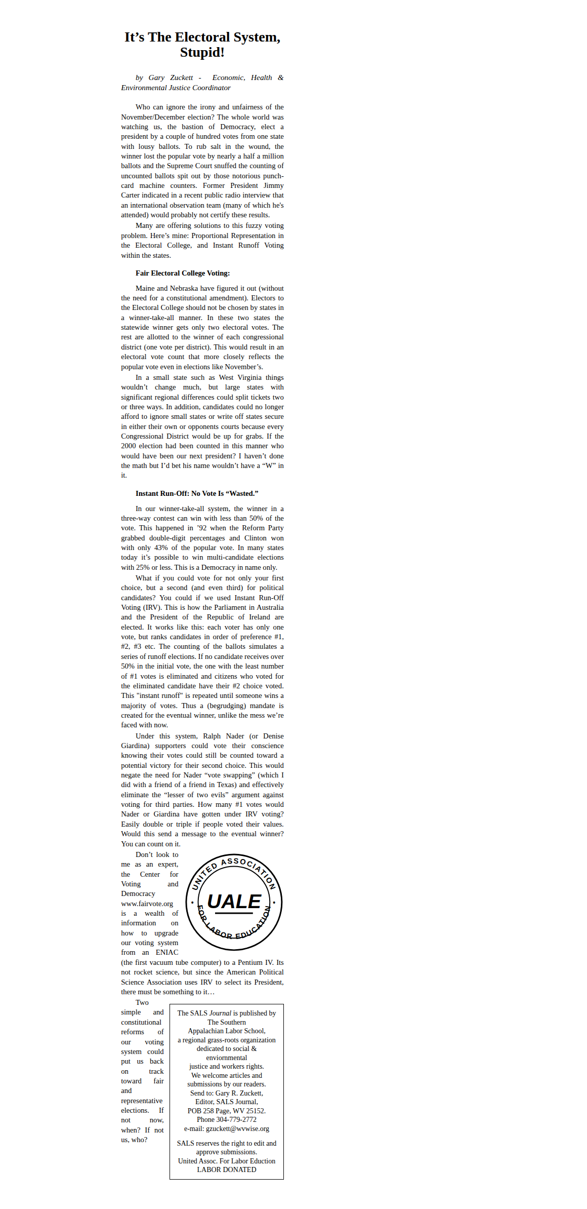It’s The Electoral System, Stupid!
by Gary Zuckett - Economic, Health & Environmental Justice Coordinator
Who can ignore the irony and unfairness of the November/December election? The whole world was watching us, the bastion of Democracy, elect a president by a couple of hundred votes from one state with lousy ballots. To rub salt in the wound, the winner lost the popular vote by nearly a half a million ballots and the Supreme Court snuffed the counting of uncounted ballots spit out by those notorious punch-card machine counters. Former President Jimmy Carter indicated in a recent public radio interview that an international observation team (many of which he's attended) would probably not certify these results.
Many are offering solutions to this fuzzy voting problem. Here’s mine: Proportional Representation in the Electoral College, and Instant Runoff Voting within the states.
Fair Electoral College Voting:
Maine and Nebraska have figured it out (without the need for a constitutional amendment). Electors to the Electoral College should not be chosen by states in a winner-take-all manner. In these two states the statewide winner gets only two electoral votes. The rest are allotted to the winner of each congressional district (one vote per district). This would result in an electoral vote count that more closely reflects the popular vote even in elections like November’s.
In a small state such as West Virginia things wouldn’t change much, but large states with significant regional differences could split tickets two or three ways. In addition, candidates could no longer afford to ignore small states or write off states secure in either their own or opponents courts because every Congressional District would be up for grabs. If the 2000 election had been counted in this manner who would have been our next president? I haven’t done the math but I’d bet his name wouldn’t have a “W” in it.
Instant Run-Off: No Vote Is “Wasted.”
In our winner-take-all system, the winner in a three-way contest can win with less than 50% of the vote. This happened in ’92 when the Reform Party grabbed double-digit percentages and Clinton won with only 43% of the popular vote. In many states today it’s possible to win multi-candidate elections with 25% or less. This is a Democracy in name only.
What if you could vote for not only your first choice, but a second (and even third) for political candidates? You could if we used Instant Run-Off Voting (IRV). This is how the Parliament in Australia and the President of the Republic of Ireland are elected. It works like this: each voter has only one vote, but ranks candidates in order of preference #1, #2, #3 etc. The counting of the ballots simulates a series of runoff elections. If no candidate receives over 50% in the initial vote, the one with the least number of #1 votes is eliminated and citizens who voted for the eliminated candidate have their #2 choice voted. This "instant runoff" is repeated until someone wins a majority of votes. Thus a (begrudging) mandate is created for the eventual winner, unlike the mess we’re faced with now.
Under this system, Ralph Nader (or Denise Giardina) supporters could vote their conscience knowing their votes could still be counted toward a potential victory for their second choice. This would negate the need for Nader “vote swapping” (which I did with a friend of a friend in Texas) and effectively eliminate the “lesser of two evils” argument against voting for third parties. How many #1 votes would Nader or Giardina have gotten under IRV voting? Easily double or triple if people voted their values. Would this send a message to the eventual winner? You can count on it.
UNITED ASSOCIATION FOR LABOR EDUCATION • • UALE
Don’t look to me as an expert, the Center for Voting and Democracy www.fairvote.org is a wealth of information on how to upgrade our voting system from an ENIAC (the first vacuum tube computer) to a Pentium IV. Its not rocket science, but since the American Political Science Association uses IRV to select its President, there must be something to it…
The SALS Journal is published by
The Southern
Appalachian Labor School,
a regional grass-roots organization
dedicated to social & enviornmental
justice and workers rights.
We welcome articles and
submissions by our readers.
Send to: Gary R. Zuckett,
Editor, SALS Journal,
POB 258 Page, WV 25152.
Phone 304-779-2772
e-mail: gzuckett@wvwise.org
SALS reserves the right to edit and
approve submissions.
United Assoc. For Labor Eduction
LABOR DONATED
Two simple and constitutional reforms of our voting system could put us back on track toward fair and representative elections. If not now, when? If not us, who?